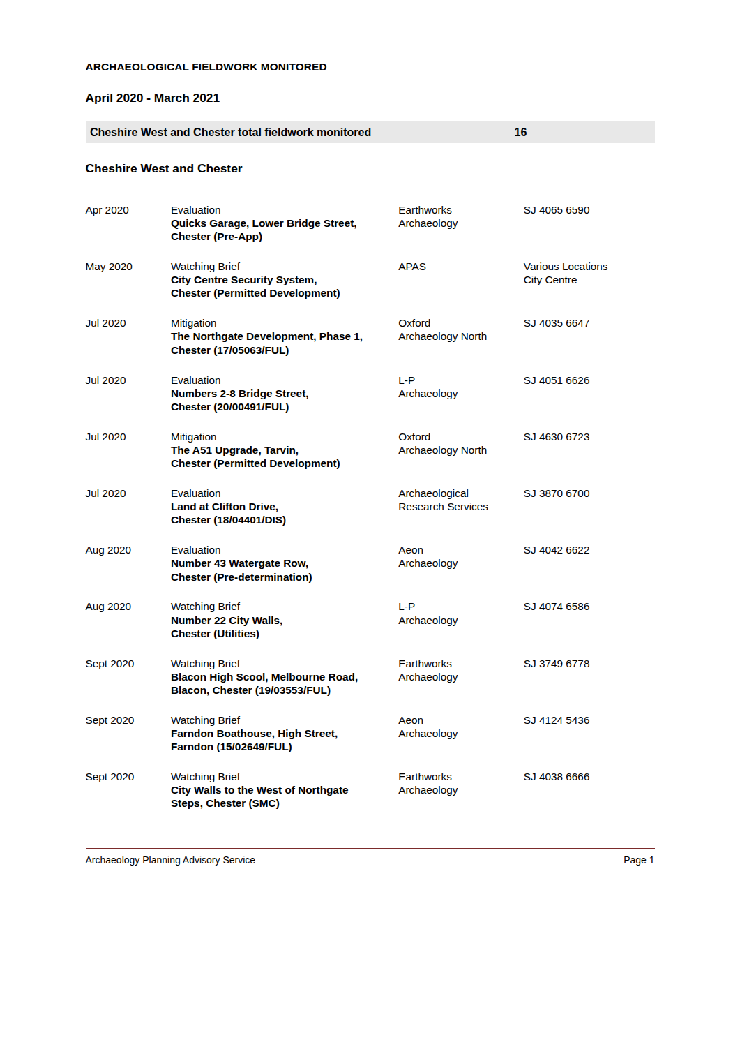ARCHAEOLOGICAL FIELDWORK MONITORED
April 2020 - March 2021
Cheshire West and Chester total fieldwork monitored 16
Cheshire West and Chester
| Apr 2020 | Evaluation Quicks Garage, Lower Bridge Street, Chester (Pre-App) | Earthworks Archaeology | SJ 4065 6590 |
| May 2020 | Watching Brief City Centre Security System, Chester (Permitted Development) | APAS | Various Locations City Centre |
| Jul 2020 | Mitigation The Northgate Development, Phase 1, Chester (17/05063/FUL) | Oxford Archaeology North | SJ 4035 6647 |
| Jul 2020 | Evaluation Numbers 2-8 Bridge Street, Chester (20/00491/FUL) | L-P Archaeology | SJ 4051 6626 |
| Jul 2020 | Mitigation The A51 Upgrade, Tarvin, Chester (Permitted Development) | Oxford Archaeology North | SJ 4630 6723 |
| Jul 2020 | Evaluation Land at Clifton Drive, Chester (18/04401/DIS) | Archaeological Research Services | SJ 3870 6700 |
| Aug 2020 | Evaluation Number 43 Watergate Row, Chester (Pre-determination) | Aeon Archaeology | SJ 4042 6622 |
| Aug 2020 | Watching Brief Number 22 City Walls, Chester (Utilities) | L-P Archaeology | SJ 4074 6586 |
| Sept 2020 | Watching Brief Blacon High Scool, Melbourne Road, Blacon, Chester (19/03553/FUL) | Earthworks Archaeology | SJ 3749 6778 |
| Sept 2020 | Watching Brief Farndon Boathouse, High Street, Farndon (15/02649/FUL) | Aeon Archaeology | SJ 4124 5436 |
| Sept 2020 | Watching Brief City Walls to the West of Northgate Steps, Chester (SMC) | Earthworks Archaeology | SJ 4038 6666 |
Archaeology Planning Advisory Service Page 1